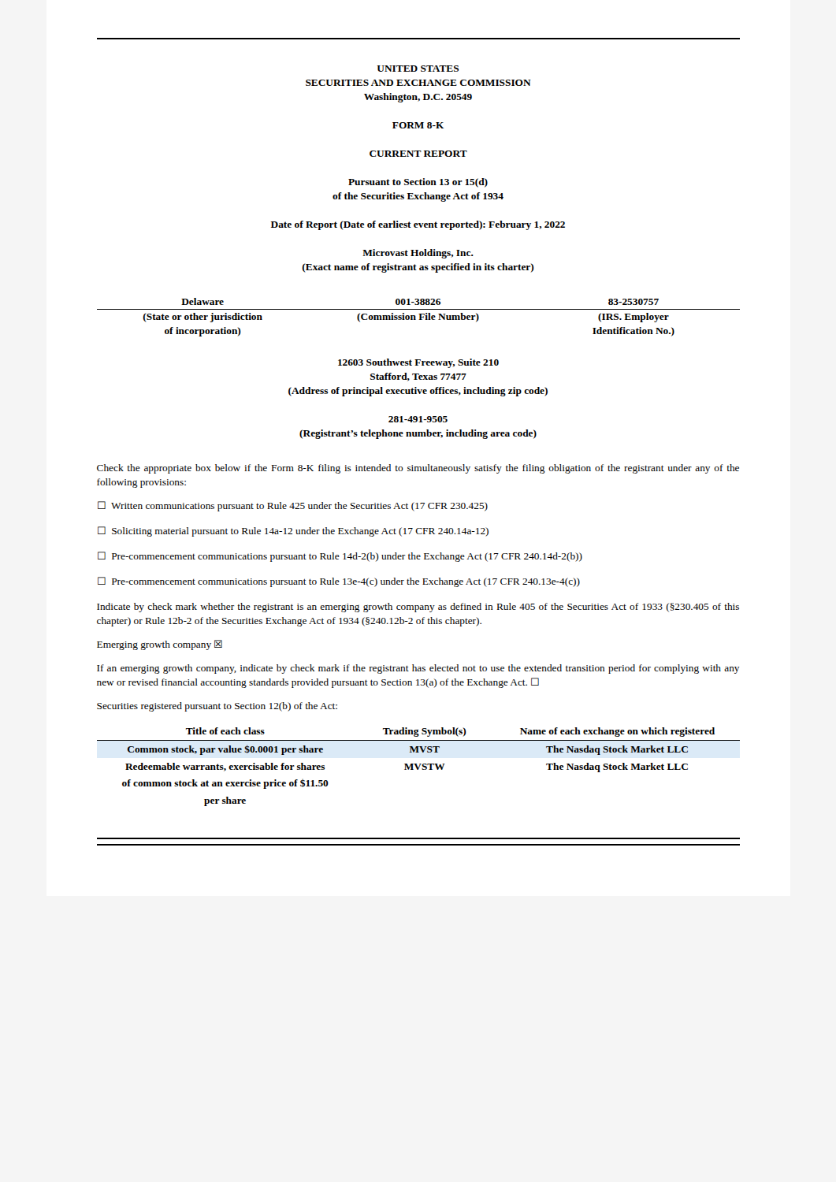UNITED STATES
SECURITIES AND EXCHANGE COMMISSION
Washington, D.C. 20549
FORM 8-K
CURRENT REPORT
Pursuant to Section 13 or 15(d)
of the Securities Exchange Act of 1934
Date of Report (Date of earliest event reported): February 1, 2022
Microvast Holdings, Inc.
(Exact name of registrant as specified in its charter)
| Delaware | 001-38826 | 83-2530757 |
| (State or other jurisdiction | (Commission File Number) | (IRS. Employer |
| of incorporation) | | Identification No.) |
12603 Southwest Freeway, Suite 210
Stafford, Texas 77477
(Address of principal executive offices, including zip code)
281-491-9505
(Registrant’s telephone number, including area code)
Check the appropriate box below if the Form 8-K filing is intended to simultaneously satisfy the filing obligation of the registrant under any of the following provisions:
☐ Written communications pursuant to Rule 425 under the Securities Act (17 CFR 230.425)
☐ Soliciting material pursuant to Rule 14a-12 under the Exchange Act (17 CFR 240.14a-12)
☐ Pre-commencement communications pursuant to Rule 14d-2(b) under the Exchange Act (17 CFR 240.14d-2(b))
☐ Pre-commencement communications pursuant to Rule 13e-4(c) under the Exchange Act (17 CFR 240.13e-4(c))
Indicate by check mark whether the registrant is an emerging growth company as defined in Rule 405 of the Securities Act of 1933 (§230.405 of this chapter) or Rule 12b-2 of the Securities Exchange Act of 1934 (§240.12b-2 of this chapter).
Emerging growth company ☒
If an emerging growth company, indicate by check mark if the registrant has elected not to use the extended transition period for complying with any new or revised financial accounting standards provided pursuant to Section 13(a) of the Exchange Act. ☐
Securities registered pursuant to Section 12(b) of the Act:
| Title of each class | Trading Symbol(s) | Name of each exchange on which registered |
| --- | --- | --- |
| Common stock, par value $0.0001 per share | MVST | The Nasdaq Stock Market LLC |
| Redeemable warrants, exercisable for shares | MVSTW | The Nasdaq Stock Market LLC |
| of common stock at an exercise price of $11.50 | | |
| per share | | |